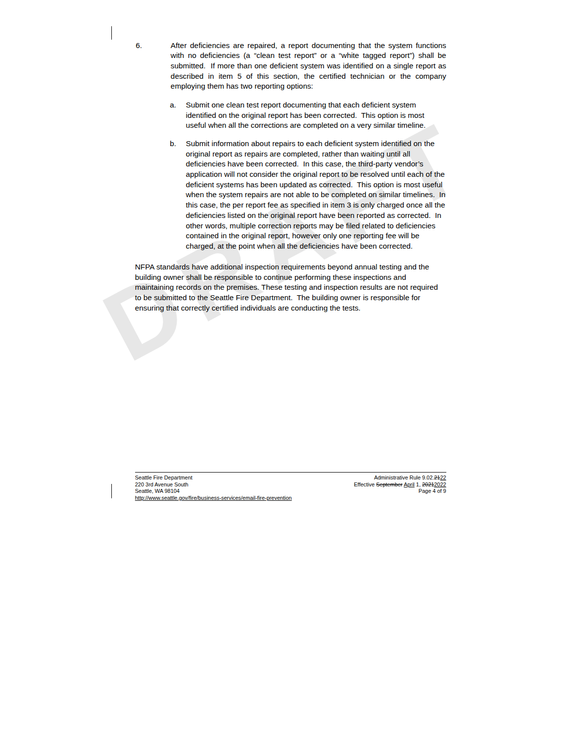DRAFT
6.
After deficiencies are repaired, a report documenting that the system functions with no deficiencies (a “clean test report” or a “white tagged report”) shall be submitted. If more than one deficient system was identified on a single report as described in item 5 of this section, the certified technician or the company employing them has two reporting options:
a.
Submit one clean test report documenting that each deficient system identified on the original report has been corrected. This option is most useful when all the corrections are completed on a very similar timeline.
b.
Submit information about repairs to each deficient system identified on the original report as repairs are completed, rather than waiting until all deficiencies have been corrected. In this case, the third-party vendor’s application will not consider the original report to be resolved until each of the deficient systems has been updated as corrected. This option is most useful when the system repairs are not able to be completed on similar timelines. In this case, the per report fee as specified in item 3 is only charged once all the deficiencies listed on the original report have been reported as corrected. In other words, multiple correction reports may be filed related to deficiencies contained in the original report, however only one reporting fee will be charged, at the point when all the deficiencies have been corrected.
NFPA standards have additional inspection requirements beyond annual testing and the building owner shall be responsible to continue performing these inspections and maintaining records on the premises. These testing and inspection results are not required to be submitted to the Seattle Fire Department. The building owner is responsible for ensuring that correctly certified individuals are conducting the tests.
Seattle Fire Department
Administrative Rule 9.02.2122
220 3rd Avenue South
Effective September April 1, 20212022
Seattle, WA 98104
Page 4 of 9
http://www.seattle.gov/fire/business-services/email-fire-prevention